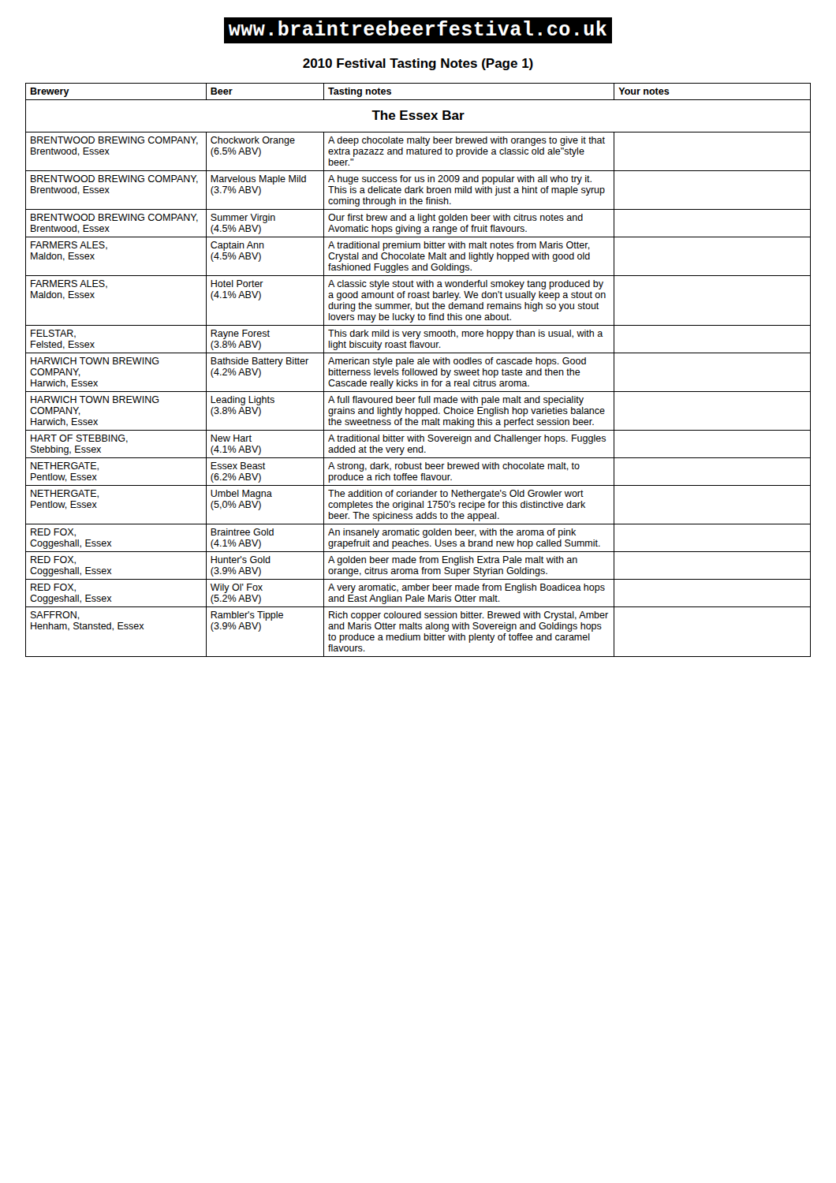www.braintreebeerfestival.co.uk
2010 Festival Tasting Notes (Page 1)
| Brewery | Beer | Tasting notes | Your notes |
| --- | --- | --- | --- |
| The Essex Bar |
| BRENTWOOD BREWING COMPANY, Brentwood, Essex | Chockwork Orange (6.5% ABV) | A deep chocolate malty beer brewed with oranges to give it that extra pazazz and matured to provide a classic old ale"style beer." | |
| BRENTWOOD BREWING COMPANY, Brentwood, Essex | Marvelous Maple Mild (3.7% ABV) | A huge success for us in 2009 and popular with all who try it. This is a delicate dark broen mild with just a hint of maple syrup coming through in the finish. | |
| BRENTWOOD BREWING COMPANY, Brentwood, Essex | Summer Virgin (4.5% ABV) | Our first brew and a light golden beer with citrus notes and Avomatic hops giving a range of fruit flavours. | |
| FARMERS ALES, Maldon, Essex | Captain Ann (4.5% ABV) | A traditional premium bitter with malt notes from Maris Otter, Crystal and Chocolate Malt and lightly hopped with good old fashioned Fuggles and Goldings. | |
| FARMERS ALES, Maldon, Essex | Hotel Porter (4.1% ABV) | A classic style stout with a wonderful smokey tang produced by a good amount of roast barley. We don't usually keep a stout on during the summer, but the demand remains high so you stout lovers may be lucky to find this one about. | |
| FELSTAR, Felsted, Essex | Rayne Forest (3.8% ABV) | This dark mild is very smooth, more hoppy than is usual, with a light biscuity roast flavour. | |
| HARWICH TOWN BREWING COMPANY, Harwich, Essex | Bathside Battery Bitter (4.2% ABV) | American style pale ale with oodles of cascade hops. Good bitterness levels followed by sweet hop taste and then the Cascade really kicks in for a real citrus aroma. | |
| HARWICH TOWN BREWING COMPANY, Harwich, Essex | Leading Lights (3.8% ABV) | A full flavoured beer full made with pale malt and speciality grains and lightly hopped. Choice English hop varieties balance the sweetness of the malt making this a perfect session beer. | |
| HART OF STEBBING, Stebbing, Essex | New Hart (4.1% ABV) | A traditional bitter with Sovereign and Challenger hops. Fuggles added at the very end. | |
| NETHERGATE, Pentlow, Essex | Essex Beast (6.2% ABV) | A strong, dark, robust beer brewed with chocolate malt, to produce a rich toffee flavour. | |
| NETHERGATE, Pentlow, Essex | Umbel Magna (5,0% ABV) | The addition of coriander to Nethergate's Old Growler wort completes the original 1750's recipe for this distinctive dark beer. The spiciness adds to the appeal. | |
| RED FOX, Coggeshall, Essex | Braintree Gold (4.1% ABV) | An insanely aromatic golden beer, with the aroma of pink grapefruit and peaches. Uses a brand new hop called Summit. | |
| RED FOX, Coggeshall, Essex | Hunter's Gold (3.9% ABV) | A golden beer made from English Extra Pale malt with an orange, citrus aroma from Super Styrian Goldings. | |
| RED FOX, Coggeshall, Essex | Wily Ol' Fox (5.2% ABV) | A very aromatic, amber beer made from English Boadicea hops and East Anglian Pale Maris Otter malt. | |
| SAFFRON, Henham, Stansted, Essex | Rambler's Tipple (3.9% ABV) | Rich copper coloured session bitter. Brewed with Crystal, Amber and Maris Otter malts along with Sovereign and Goldings hops to produce a medium bitter with plenty of toffee and caramel flavours. | |